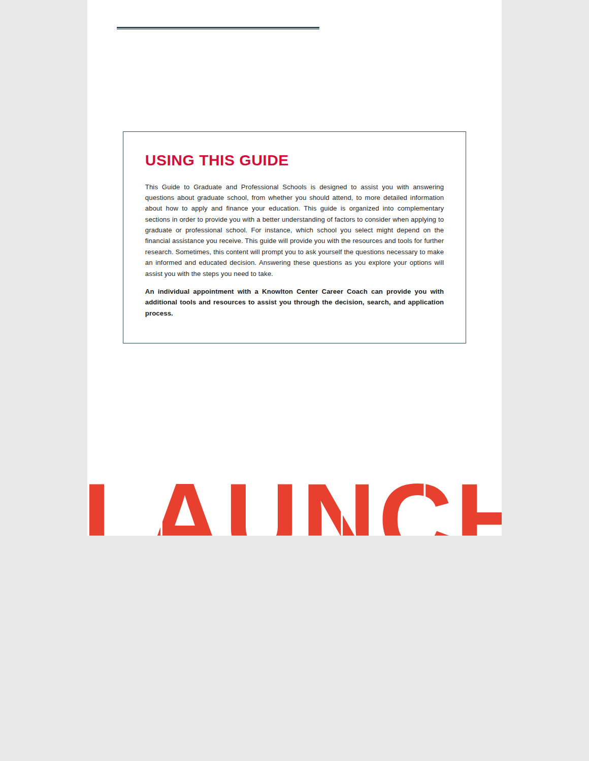Using This Guide
This Guide to Graduate and Professional Schools is designed to assist you with answering questions about graduate school, from whether you should attend, to more detailed information about how to apply and finance your education. This guide is organized into complementary sections in order to provide you with a better understanding of factors to consider when applying to graduate or professional school. For instance, which school you select might depend on the financial assistance you receive. This guide will provide you with the resources and tools for further research. Sometimes, this content will prompt you to ask yourself the questions necessary to make an informed and educated decision. Answering these questions as you explore your options will assist you with the steps you need to take.
An individual appointment with a Knowlton Center Career Coach can provide you with additional tools and resources to assist you through the decision, search, and application process.
LAUNCH